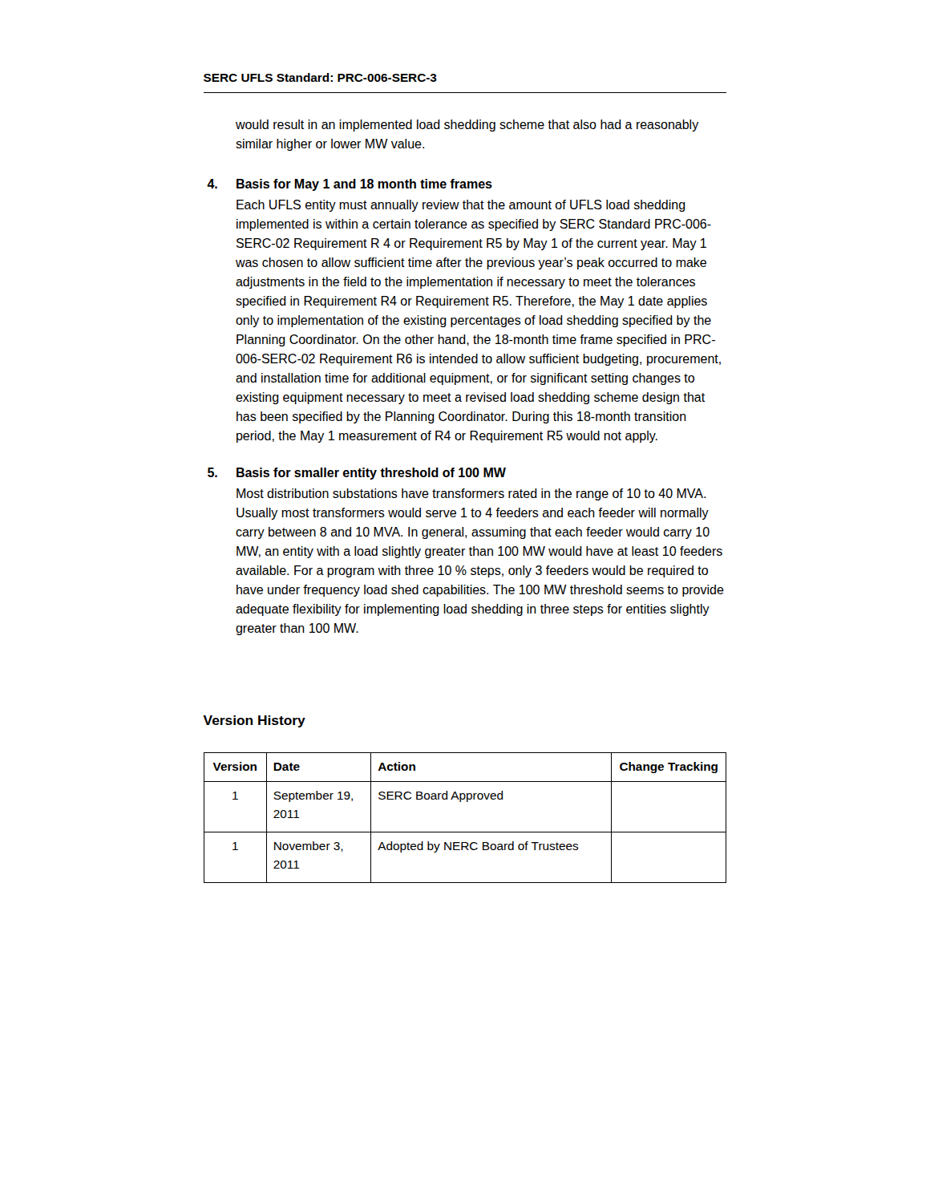SERC UFLS Standard: PRC-006-SERC-3
would result in an implemented load shedding scheme that also had a reasonably similar higher or lower MW value.
Basis for May 1 and 18 month time frames Each UFLS entity must annually review that the amount of UFLS load shedding implemented is within a certain tolerance as specified by SERC Standard PRC-006-SERC-02 Requirement R 4 or Requirement R5 by May 1 of the current year. May 1 was chosen to allow sufficient time after the previous year’s peak occurred to make adjustments in the field to the implementation if necessary to meet the tolerances specified in Requirement R4 or Requirement R5. Therefore, the May 1 date applies only to implementation of the existing percentages of load shedding specified by the Planning Coordinator. On the other hand, the 18-month time frame specified in PRC-006-SERC-02 Requirement R6 is intended to allow sufficient budgeting, procurement, and installation time for additional equipment, or for significant setting changes to existing equipment necessary to meet a revised load shedding scheme design that has been specified by the Planning Coordinator. During this 18-month transition period, the May 1 measurement of R4 or Requirement R5 would not apply.
Basis for smaller entity threshold of 100 MW Most distribution substations have transformers rated in the range of 10 to 40 MVA. Usually most transformers would serve 1 to 4 feeders and each feeder will normally carry between 8 and 10 MVA. In general, assuming that each feeder would carry 10 MW, an entity with a load slightly greater than 100 MW would have at least 10 feeders available. For a program with three 10 % steps, only 3 feeders would be required to have under frequency load shed capabilities. The 100 MW threshold seems to provide adequate flexibility for implementing load shedding in three steps for entities slightly greater than 100 MW.
Version History
| Version | Date | Action | Change Tracking |
| --- | --- | --- | --- |
| 1 | September 19, 2011 | SERC Board Approved | |
| 1 | November 3, 2011 | Adopted by NERC Board of Trustees | |